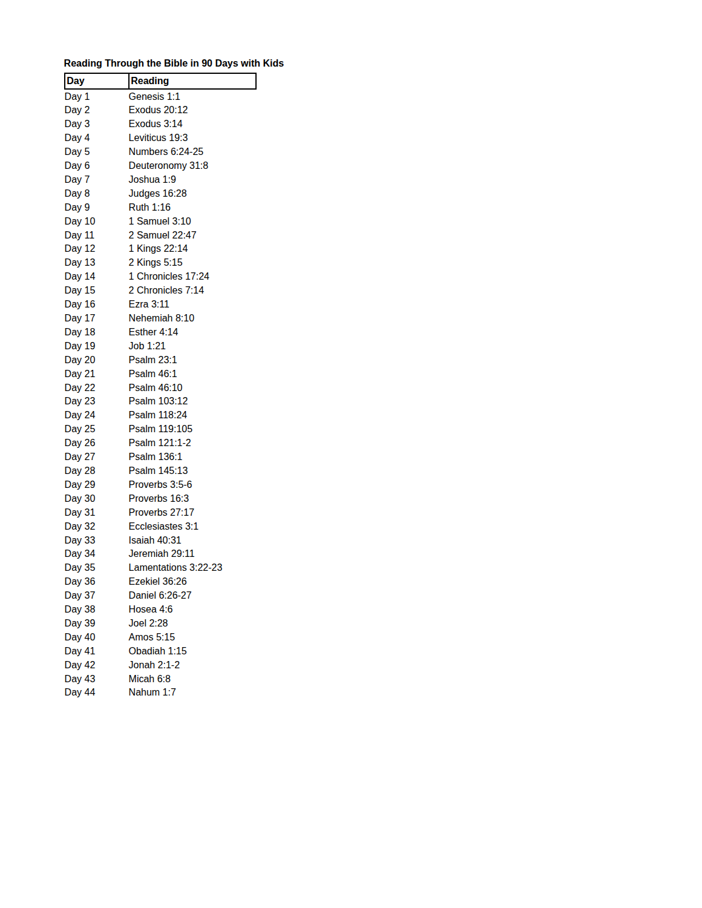Reading Through the Bible in 90 Days with Kids
| Day | Reading |
| --- | --- |
| Day 1 | Genesis 1:1 |
| Day 2 | Exodus 20:12 |
| Day 3 | Exodus 3:14 |
| Day 4 | Leviticus 19:3 |
| Day 5 | Numbers 6:24-25 |
| Day 6 | Deuteronomy 31:8 |
| Day 7 | Joshua 1:9 |
| Day 8 | Judges 16:28 |
| Day 9 | Ruth 1:16 |
| Day 10 | 1 Samuel 3:10 |
| Day 11 | 2 Samuel 22:47 |
| Day 12 | 1 Kings 22:14 |
| Day 13 | 2 Kings 5:15 |
| Day 14 | 1 Chronicles 17:24 |
| Day 15 | 2 Chronicles 7:14 |
| Day 16 | Ezra 3:11 |
| Day 17 | Nehemiah 8:10 |
| Day 18 | Esther 4:14 |
| Day 19 | Job 1:21 |
| Day 20 | Psalm 23:1 |
| Day 21 | Psalm 46:1 |
| Day 22 | Psalm 46:10 |
| Day 23 | Psalm 103:12 |
| Day 24 | Psalm 118:24 |
| Day 25 | Psalm 119:105 |
| Day 26 | Psalm 121:1-2 |
| Day 27 | Psalm 136:1 |
| Day 28 | Psalm 145:13 |
| Day 29 | Proverbs 3:5-6 |
| Day 30 | Proverbs 16:3 |
| Day 31 | Proverbs 27:17 |
| Day 32 | Ecclesiastes 3:1 |
| Day 33 | Isaiah 40:31 |
| Day 34 | Jeremiah 29:11 |
| Day 35 | Lamentations 3:22-23 |
| Day 36 | Ezekiel 36:26 |
| Day 37 | Daniel 6:26-27 |
| Day 38 | Hosea 4:6 |
| Day 39 | Joel 2:28 |
| Day 40 | Amos 5:15 |
| Day 41 | Obadiah 1:15 |
| Day 42 | Jonah 2:1-2 |
| Day 43 | Micah 6:8 |
| Day 44 | Nahum 1:7 |